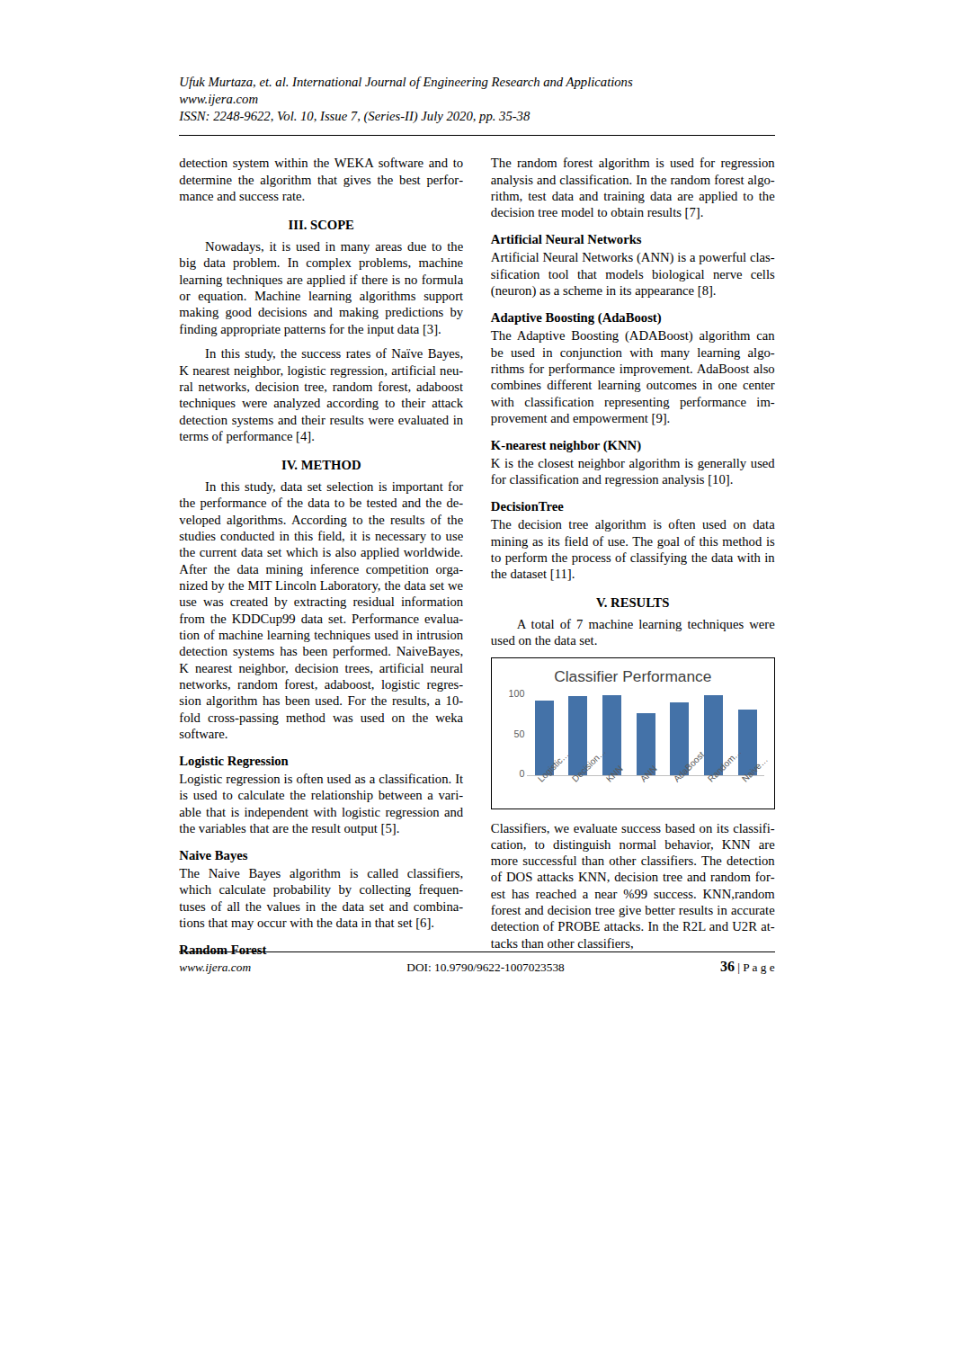Ufuk Murtaza, et. al. International Journal of Engineering Research and Applications
www.ijera.com
ISSN: 2248-9622, Vol. 10, Issue 7, (Series-II) July 2020, pp. 35-38
detection system within the WEKA software and to determine the algorithm that gives the best performance and success rate.
III. Scope
Nowadays, it is used in many areas due to the big data problem. In complex problems, machine learning techniques are applied if there is no formula or equation. Machine learning algorithms support making good decisions and making predictions by finding appropriate patterns for the input data [3].
In this study, the success rates of Naïve Bayes, K nearest neighbor, logistic regression, artificial neural networks, decision tree, random forest, adaboost techniques were analyzed according to their attack detection systems and their results were evaluated in terms of performance [4].
IV. Method
In this study, data set selection is important for the performance of the data to be tested and the developed algorithms. According to the results of the studies conducted in this field, it is necessary to use the current data set which is also applied worldwide. After the data mining inference competition organized by the MIT Lincoln Laboratory, the data set we use was created by extracting residual information from the KDDCup99 data set. Performance evaluation of machine learning techniques used in intrusion detection systems has been performed. NaiveBayes, K nearest neighbor, decision trees, artificial neural networks, random forest, adaboost, logistic regression algorithm has been used. For the results, a 10-fold cross-passing method was used on the weka software.
Logistic Regression
Logistic regression is often used as a classification. It is used to calculate the relationship between a variable that is independent with logistic regression and the variables that are the result output [5].
Naive Bayes
The Naive Bayes algorithm is called classifiers, which calculate probability by collecting frequentuses of all the values in the data set and combinations that may occur with the data in that set [6].
Random Forest
The random forest algorithm is used for regression analysis and classification. In the random forest algorithm, test data and training data are applied to the decision tree model to obtain results [7].
Artificial Neural Networks
Artificial Neural Networks (ANN) is a powerful classification tool that models biological nerve cells (neuron) as a scheme in its appearance [8].
Adaptive Boosting (AdaBoost)
The Adaptive Boosting (ADABoost) algorithm can be used in conjunction with many learning algorithms for performance improvement. AdaBoost also combines different learning outcomes in one center with classification representing performance improvement and empowerment [9].
K-nearest neighbor (KNN)
K is the closest neighbor algorithm is generally used for classification and regression analysis [10].
DecisionTree
The decision tree algorithm is often used on data mining as its field of use. The goal of this method is to perform the process of classifying the data with in the dataset [11].
V. Results
A total of 7 machine learning techniques were used on the data set.
Classifier Performance
100 50 0
Logistic… Decision… KNN ANN AdaBoost Random… Naive…
Classifiers, we evaluate success based on its classification, to distinguish normal behavior, KNN are more successful than other classifiers. The detection of DOS attacks KNN, decision tree and random forest has reached a near %99 success. KNN,random forest and decision tree give better results in accurate detection of PROBE attacks. In the R2L and U2R attacks than other classifiers,
www.ijera.com
DOI: 10.9790/9622-1007023538
36 | P a g e